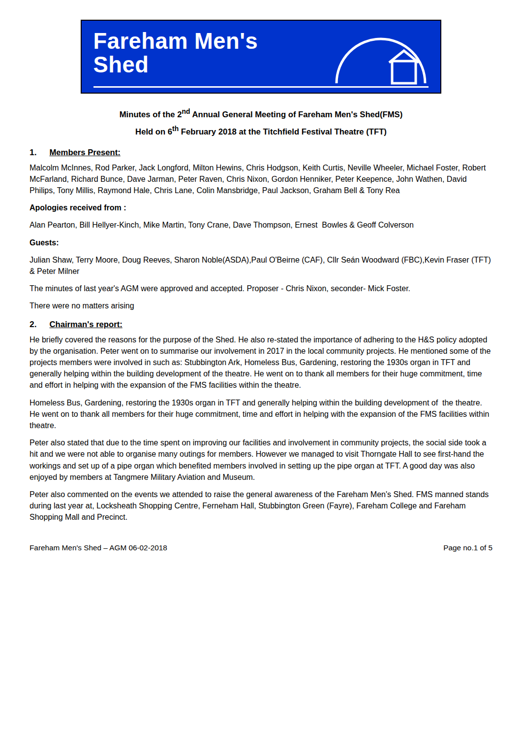Fareham Men's
Shed
Minutes of the 2nd Annual General Meeting of Fareham Men's Shed(FMS)
Held on 6th February 2018 at the Titchfield Festival Theatre (TFT)
1. Members Present:
Malcolm McInnes, Rod Parker, Jack Longford, Milton Hewins, Chris Hodgson, Keith Curtis, Neville Wheeler, Michael Foster, Robert McFarland, Richard Bunce, Dave Jarman, Peter Raven, Chris Nixon, Gordon Henniker, Peter Keepence, John Wathen, David Philips, Tony Millis, Raymond Hale, Chris Lane, Colin Mansbridge, Paul Jackson, Graham Bell & Tony Rea
Apologies received from :
Alan Pearton, Bill Hellyer-Kinch, Mike Martin, Tony Crane, Dave Thompson, Ernest Bowles & Geoff Colverson
Guests:
Julian Shaw, Terry Moore, Doug Reeves, Sharon Noble(ASDA),Paul O'Beirne (CAF), Cllr Seán Woodward (FBC),Kevin Fraser (TFT) & Peter Milner
The minutes of last year's AGM were approved and accepted. Proposer - Chris Nixon, seconder- Mick Foster.
There were no matters arising
2. Chairman's report:
He briefly covered the reasons for the purpose of the Shed. He also re-stated the importance of adhering to the H&S policy adopted by the organisation. Peter went on to summarise our involvement in 2017 in the local community projects. He mentioned some of the projects members were involved in such as: Stubbington Ark, Homeless Bus, Gardening, restoring the 1930s organ in TFT and generally helping within the building development of the theatre. He went on to thank all members for their huge commitment, time and effort in helping with the expansion of the FMS facilities within the theatre.
Homeless Bus, Gardening, restoring the 1930s organ in TFT and generally helping within the building development of the theatre. He went on to thank all members for their huge commitment, time and effort in helping with the expansion of the FMS facilities within theatre.
Peter also stated that due to the time spent on improving our facilities and involvement in community projects, the social side took a hit and we were not able to organise many outings for members. However we managed to visit Thorngate Hall to see first-hand the workings and set up of a pipe organ which benefited members involved in setting up the pipe organ at TFT. A good day was also enjoyed by members at Tangmere Military Aviation and Museum.
Peter also commented on the events we attended to raise the general awareness of the Fareham Men's Shed. FMS manned stands during last year at, Locksheath Shopping Centre, Ferneham Hall, Stubbington Green (Fayre), Fareham College and Fareham Shopping Mall and Precinct.
Fareham Men's Shed – AGM 06-02-2018 Page no.1 of 5